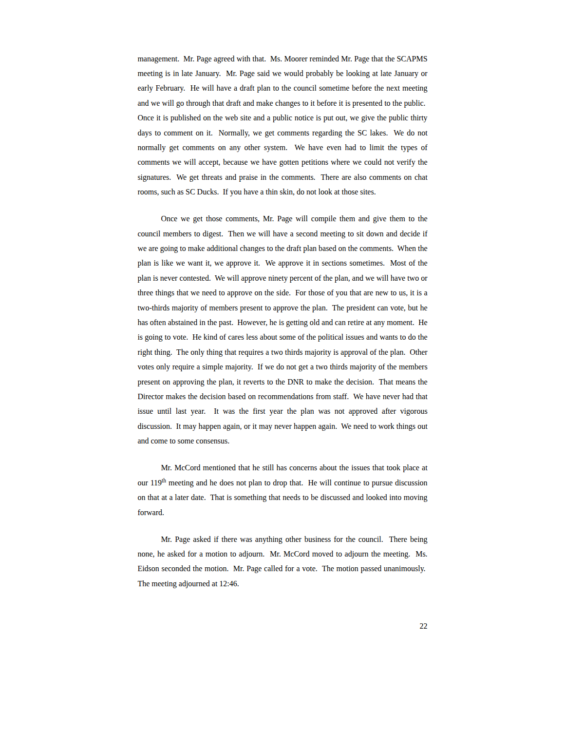management. Mr. Page agreed with that. Ms. Moorer reminded Mr. Page that the SCAPMS meeting is in late January. Mr. Page said we would probably be looking at late January or early February. He will have a draft plan to the council sometime before the next meeting and we will go through that draft and make changes to it before it is presented to the public. Once it is published on the web site and a public notice is put out, we give the public thirty days to comment on it. Normally, we get comments regarding the SC lakes. We do not normally get comments on any other system. We have even had to limit the types of comments we will accept, because we have gotten petitions where we could not verify the signatures. We get threats and praise in the comments. There are also comments on chat rooms, such as SC Ducks. If you have a thin skin, do not look at those sites.
Once we get those comments, Mr. Page will compile them and give them to the council members to digest. Then we will have a second meeting to sit down and decide if we are going to make additional changes to the draft plan based on the comments. When the plan is like we want it, we approve it. We approve it in sections sometimes. Most of the plan is never contested. We will approve ninety percent of the plan, and we will have two or three things that we need to approve on the side. For those of you that are new to us, it is a two-thirds majority of members present to approve the plan. The president can vote, but he has often abstained in the past. However, he is getting old and can retire at any moment. He is going to vote. He kind of cares less about some of the political issues and wants to do the right thing. The only thing that requires a two thirds majority is approval of the plan. Other votes only require a simple majority. If we do not get a two thirds majority of the members present on approving the plan, it reverts to the DNR to make the decision. That means the Director makes the decision based on recommendations from staff. We have never had that issue until last year. It was the first year the plan was not approved after vigorous discussion. It may happen again, or it may never happen again. We need to work things out and come to some consensus.
Mr. McCord mentioned that he still has concerns about the issues that took place at our 119th meeting and he does not plan to drop that. He will continue to pursue discussion on that at a later date. That is something that needs to be discussed and looked into moving forward.
Mr. Page asked if there was anything other business for the council. There being none, he asked for a motion to adjourn. Mr. McCord moved to adjourn the meeting. Ms. Eidson seconded the motion. Mr. Page called for a vote. The motion passed unanimously. The meeting adjourned at 12:46.
22